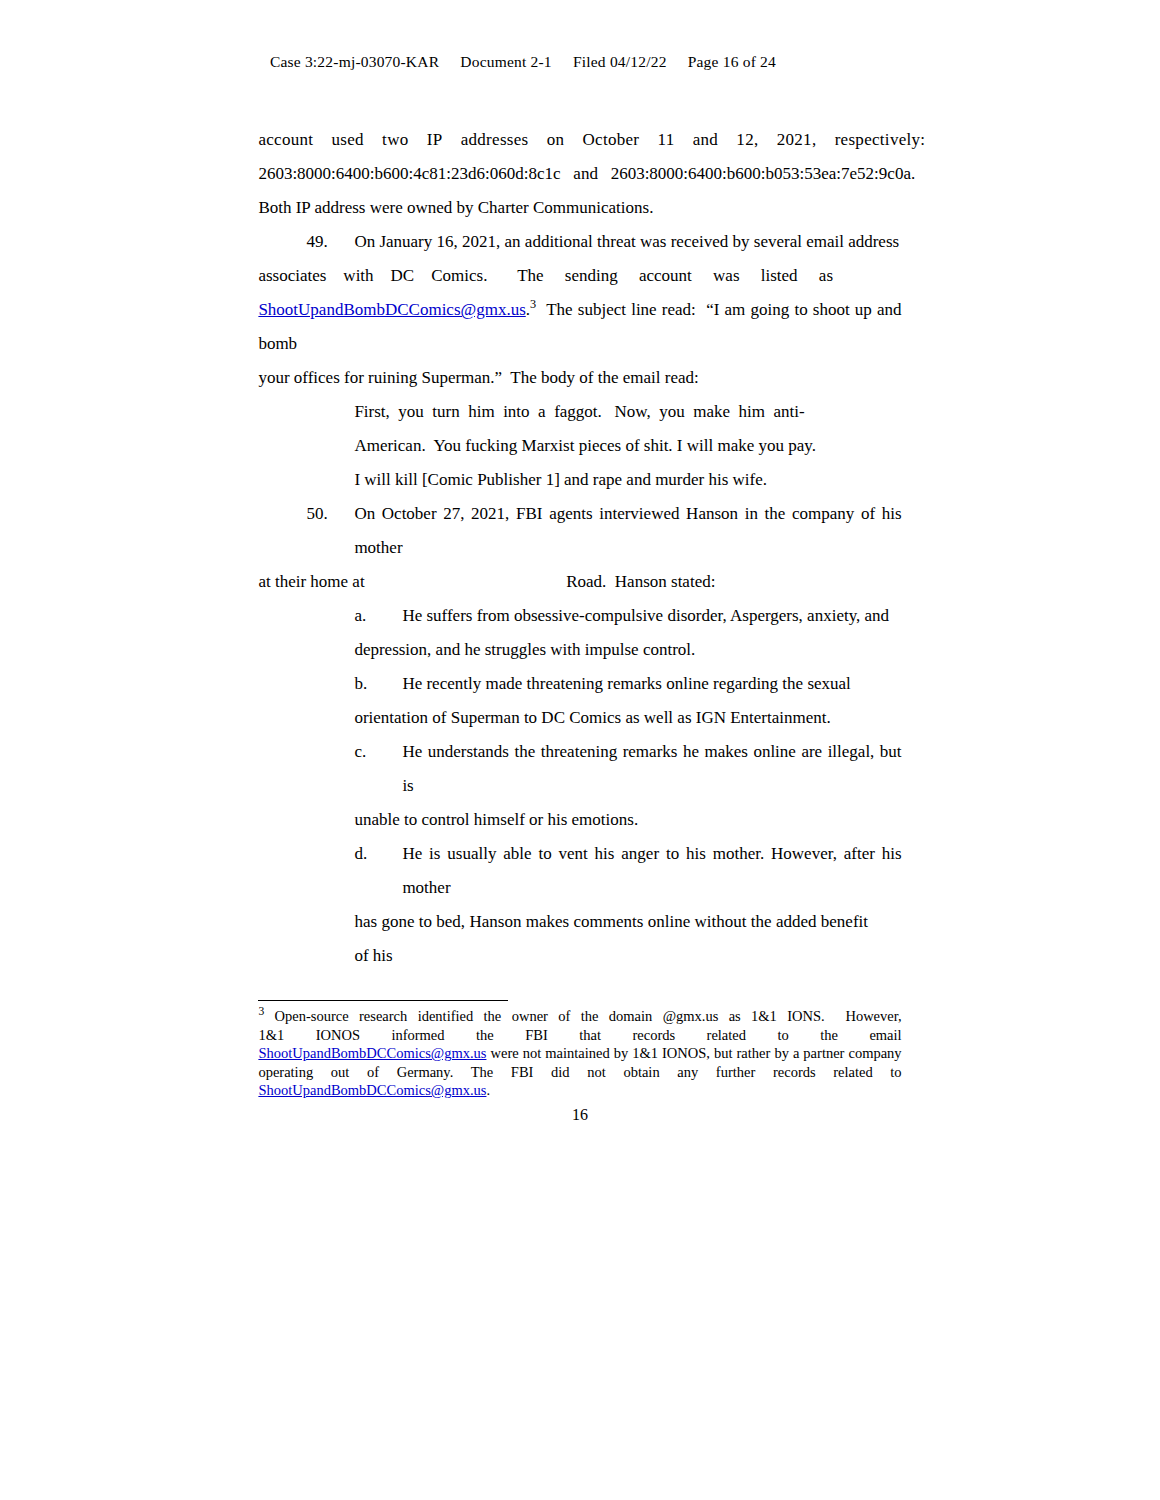Case 3:22-mj-03070-KAR Document 2-1 Filed 04/12/22 Page 16 of 24
account used two IP addresses on October 11 and 12, 2021, respectively:
2603:8000:6400:b600:4c81:23d6:060d:8c1c and 2603:8000:6400:b600:b053:53ea:7e52:9c0a.
Both IP address were owned by Charter Communications.
49. On January 16, 2021, an additional threat was received by several email address
associates with DC Comics. The sending account was listed as
ShootUpandBombDCComics@gmx.us.3 The subject line read: “I am going to shoot up and bomb
your offices for ruining Superman.” The body of the email read:
First, you turn him into a faggot. Now, you make him anti-
American. You fucking Marxist pieces of shit. I will make you pay.
I will kill [Comic Publisher 1] and rape and murder his wife.
50. On October 27, 2021, FBI agents interviewed Hanson in the company of his mother
at their home at Road. Hanson stated:
a. He suffers from obsessive-compulsive disorder, Aspergers, anxiety, and
depression, and he struggles with impulse control.
b. He recently made threatening remarks online regarding the sexual
orientation of Superman to DC Comics as well as IGN Entertainment.
c. He understands the threatening remarks he makes online are illegal, but is
unable to control himself or his emotions.
d. He is usually able to vent his anger to his mother. However, after his mother
has gone to bed, Hanson makes comments online without the added benefit of his
3 Open-source research identified the owner of the domain @gmx.us as 1&1 IONS. However, 1&1 IONOS informed the FBI that records related to the email ShootUpandBombDCComics@gmx.us were not maintained by 1&1 IONOS, but rather by a partner company operating out of Germany. The FBI did not obtain any further records related to ShootUpandBombDCComics@gmx.us.
16